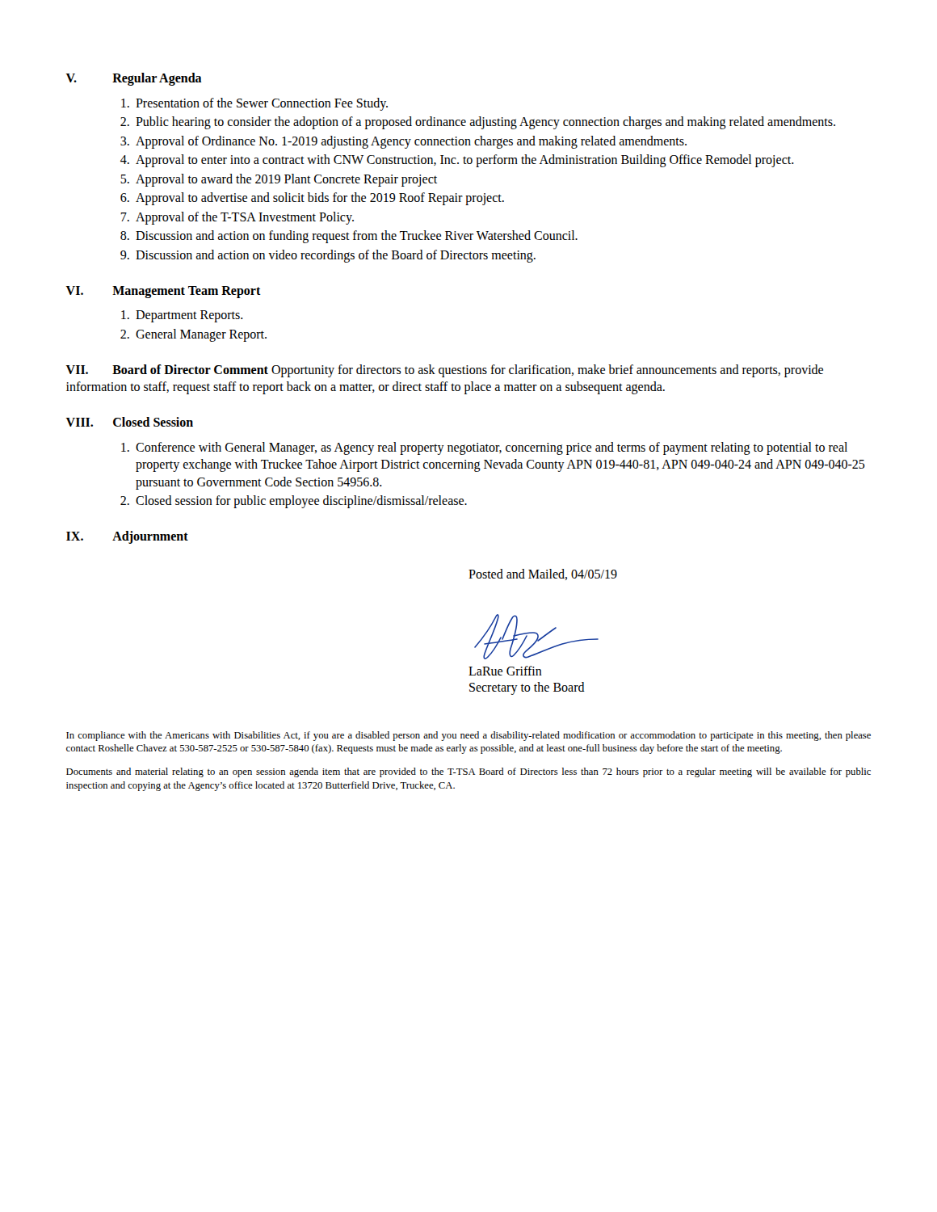V. Regular Agenda
Presentation of the Sewer Connection Fee Study.
Public hearing to consider the adoption of a proposed ordinance adjusting Agency connection charges and making related amendments.
Approval of Ordinance No. 1-2019 adjusting Agency connection charges and making related amendments.
Approval to enter into a contract with CNW Construction, Inc. to perform the Administration Building Office Remodel project.
Approval to award the 2019 Plant Concrete Repair project
Approval to advertise and solicit bids for the 2019 Roof Repair project.
Approval of the T-TSA Investment Policy.
Discussion and action on funding request from the Truckee River Watershed Council.
Discussion and action on video recordings of the Board of Directors meeting.
VI. Management Team Report
Department Reports.
General Manager Report.
VII. Board of Director Comment Opportunity for directors to ask questions for clarification, make brief announcements and reports, provide information to staff, request staff to report back on a matter, or direct staff to place a matter on a subsequent agenda.
VIII. Closed Session
Conference with General Manager, as Agency real property negotiator, concerning price and terms of payment relating to potential to real property exchange with Truckee Tahoe Airport District concerning Nevada County APN 019-440-81, APN 049-040-24 and APN 049-040-25 pursuant to Government Code Section 54956.8.
Closed session for public employee discipline/dismissal/release.
IX. Adjournment
Posted and Mailed, 04/05/19
LaRue Griffin
Secretary to the Board
In compliance with the Americans with Disabilities Act, if you are a disabled person and you need a disability-related modification or accommodation to participate in this meeting, then please contact Roshelle Chavez at 530-587-2525 or 530-587-5840 (fax). Requests must be made as early as possible, and at least one-full business day before the start of the meeting.
Documents and material relating to an open session agenda item that are provided to the T-TSA Board of Directors less than 72 hours prior to a regular meeting will be available for public inspection and copying at the Agency’s office located at 13720 Butterfield Drive, Truckee, CA.